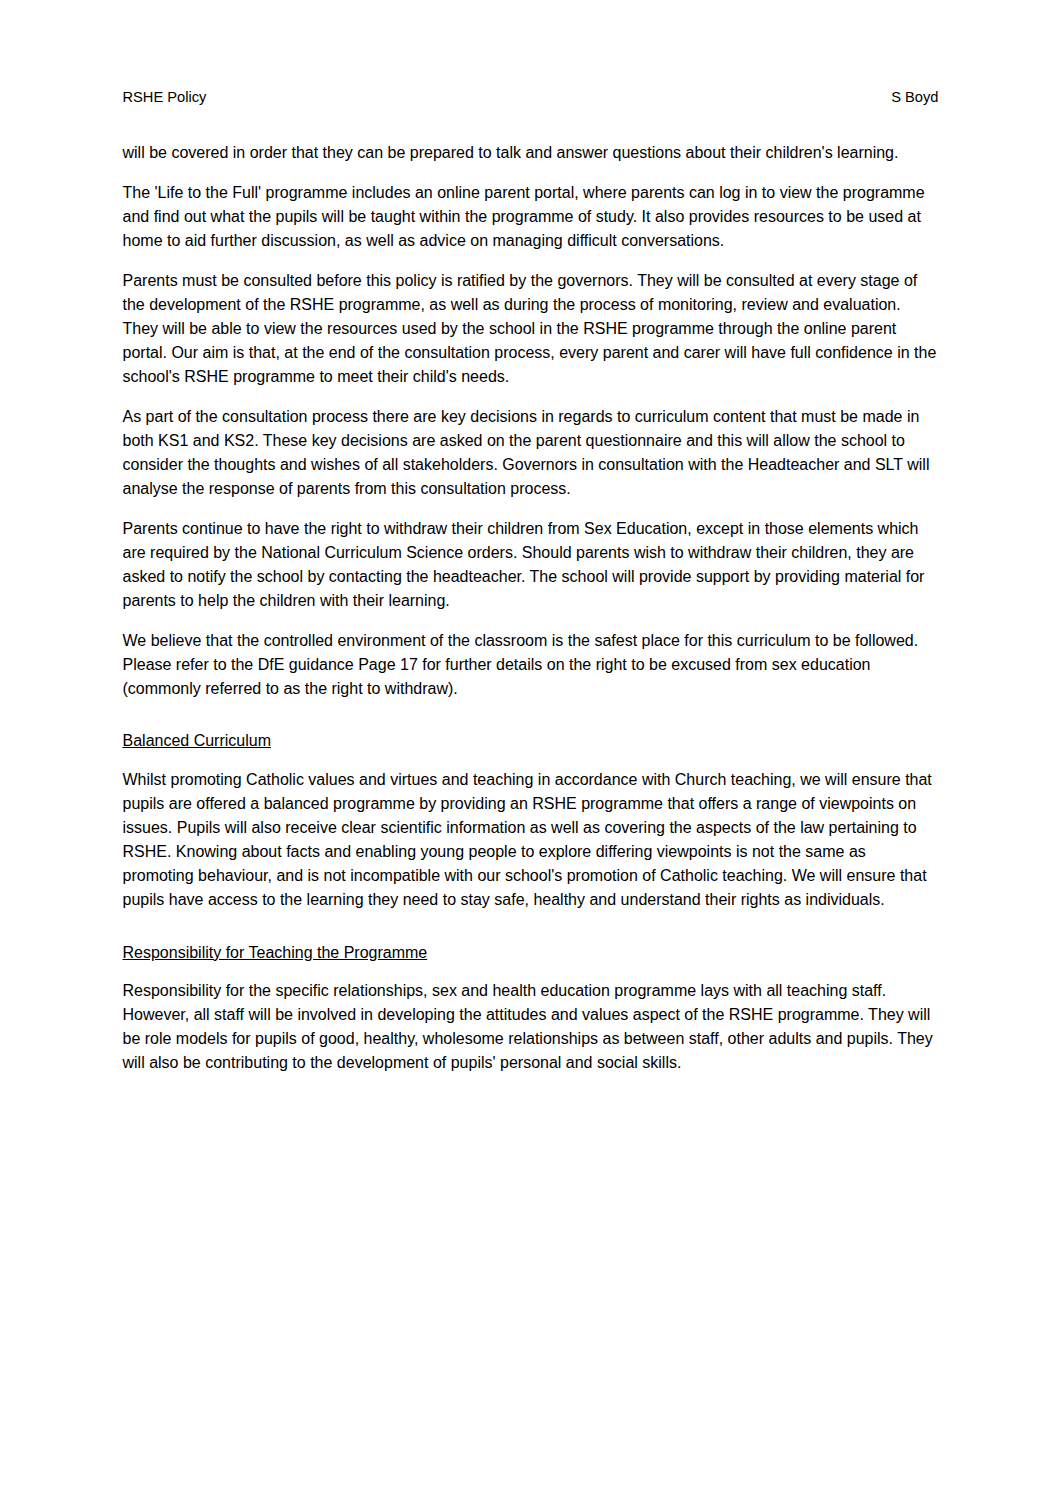RSHE Policy S Boyd
will be covered in order that they can be prepared to talk and answer questions about their children's learning.
The 'Life to the Full' programme includes an online parent portal, where parents can log in to view the programme and find out what the pupils will be taught within the programme of study. It also provides resources to be used at home to aid further discussion, as well as advice on managing difficult conversations.
Parents must be consulted before this policy is ratified by the governors. They will be consulted at every stage of the development of the RSHE programme, as well as during the process of monitoring, review and evaluation. They will be able to view the resources used by the school in the RSHE programme through the online parent portal. Our aim is that, at the end of the consultation process, every parent and carer will have full confidence in the school's RSHE programme to meet their child's needs.
As part of the consultation process there are key decisions in regards to curriculum content that must be made in both KS1 and KS2. These key decisions are asked on the parent questionnaire and this will allow the school to consider the thoughts and wishes of all stakeholders. Governors in consultation with the Headteacher and SLT will analyse the response of parents from this consultation process.
Parents continue to have the right to withdraw their children from Sex Education, except in those elements which are required by the National Curriculum Science orders. Should parents wish to withdraw their children, they are asked to notify the school by contacting the headteacher. The school will provide support by providing material for parents to help the children with their learning.
We believe that the controlled environment of the classroom is the safest place for this curriculum to be followed. Please refer to the DfE guidance Page 17 for further details on the right to be excused from sex education (commonly referred to as the right to withdraw).
Balanced Curriculum
Whilst promoting Catholic values and virtues and teaching in accordance with Church teaching, we will ensure that pupils are offered a balanced programme by providing an RSHE programme that offers a range of viewpoints on issues. Pupils will also receive clear scientific information as well as covering the aspects of the law pertaining to RSHE. Knowing about facts and enabling young people to explore differing viewpoints is not the same as promoting behaviour, and is not incompatible with our school's promotion of Catholic teaching. We will ensure that pupils have access to the learning they need to stay safe, healthy and understand their rights as individuals.
Responsibility for Teaching the Programme
Responsibility for the specific relationships, sex and health education programme lays with all teaching staff. However, all staff will be involved in developing the attitudes and values aspect of the RSHE programme. They will be role models for pupils of good, healthy, wholesome relationships as between staff, other adults and pupils. They will also be contributing to the development of pupils' personal and social skills.